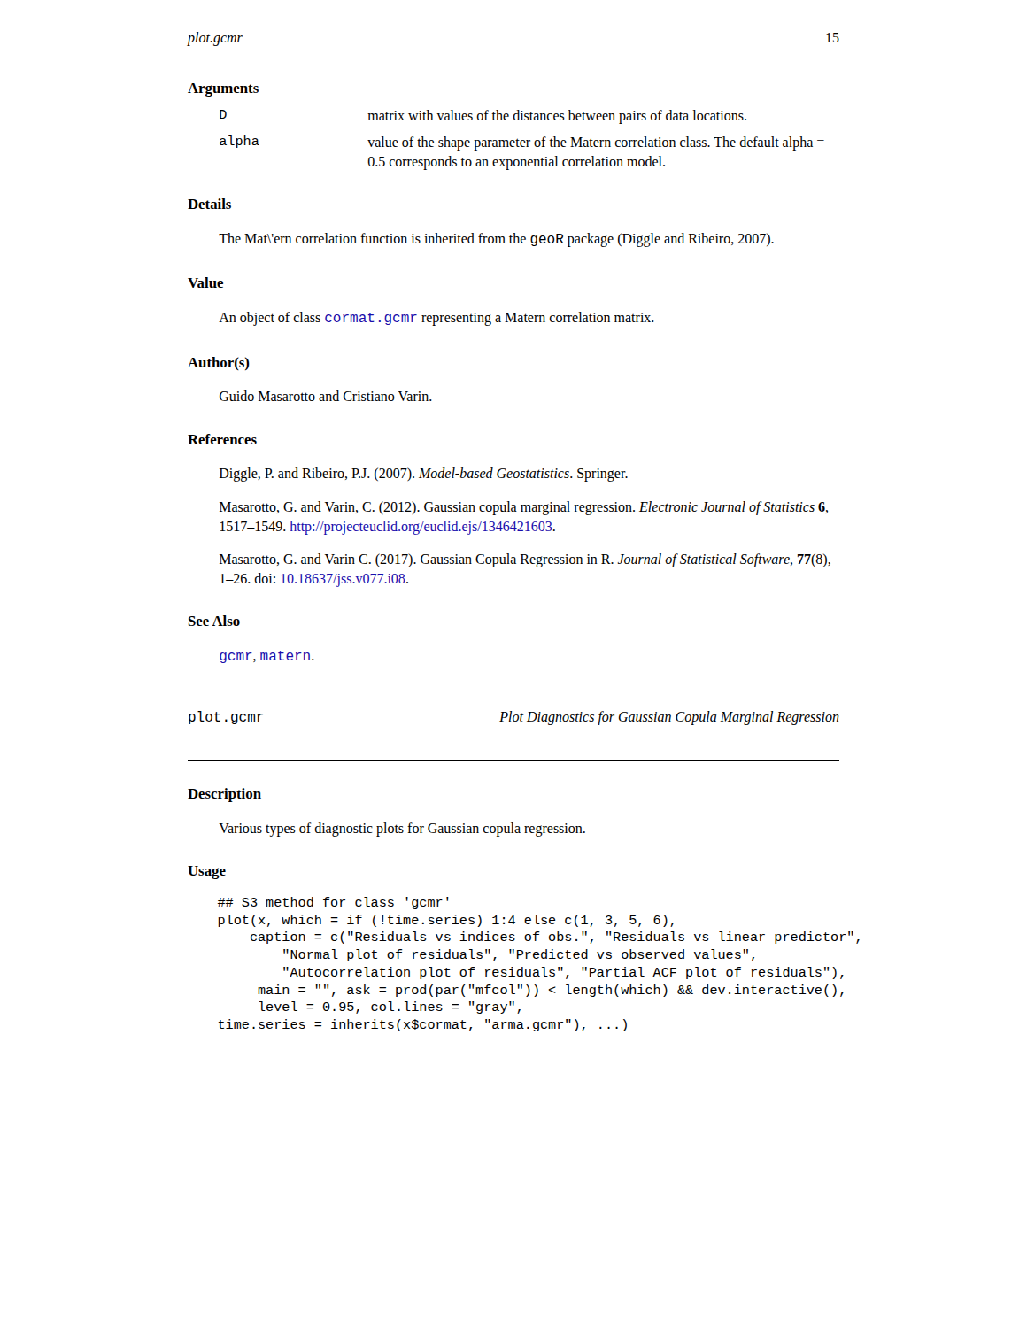plot.gcmr 15
Arguments
D
matrix with values of the distances between pairs of data locations.
alpha
value of the shape parameter of the Matern correlation class. The default alpha = 0.5 corresponds to an exponential correlation model.
Details
The Mat\'ern correlation function is inherited from the geoR package (Diggle and Ribeiro, 2007).
Value
An object of class cormat.gcmr representing a Matern correlation matrix.
Author(s)
Guido Masarotto and Cristiano Varin.
References
Diggle, P. and Ribeiro, P.J. (2007). Model-based Geostatistics. Springer.
Masarotto, G. and Varin, C. (2012). Gaussian copula marginal regression. Electronic Journal of Statistics 6, 1517–1549. http://projecteuclid.org/euclid.ejs/1346421603.
Masarotto, G. and Varin C. (2017). Gaussian Copula Regression in R. Journal of Statistical Software, 77(8), 1–26. doi: 10.18637/jss.v077.i08.
See Also
gcmr, matern.
plot.gcmr Plot Diagnostics for Gaussian Copula Marginal Regression
Description
Various types of diagnostic plots for Gaussian copula regression.
Usage
## S3 method for class 'gcmr'
plot(x, which = if (!time.series) 1:4 else c(1, 3, 5, 6),
    caption = c("Residuals vs indices of obs.", "Residuals vs linear predictor",
        "Normal plot of residuals", "Predicted vs observed values",
        "Autocorrelation plot of residuals", "Partial ACF plot of residuals"),
     main = "", ask = prod(par("mfcol")) < length(which) && dev.interactive(),
     level = 0.95, col.lines = "gray",
time.series = inherits(x$cormat, "arma.gcmr"), ...)